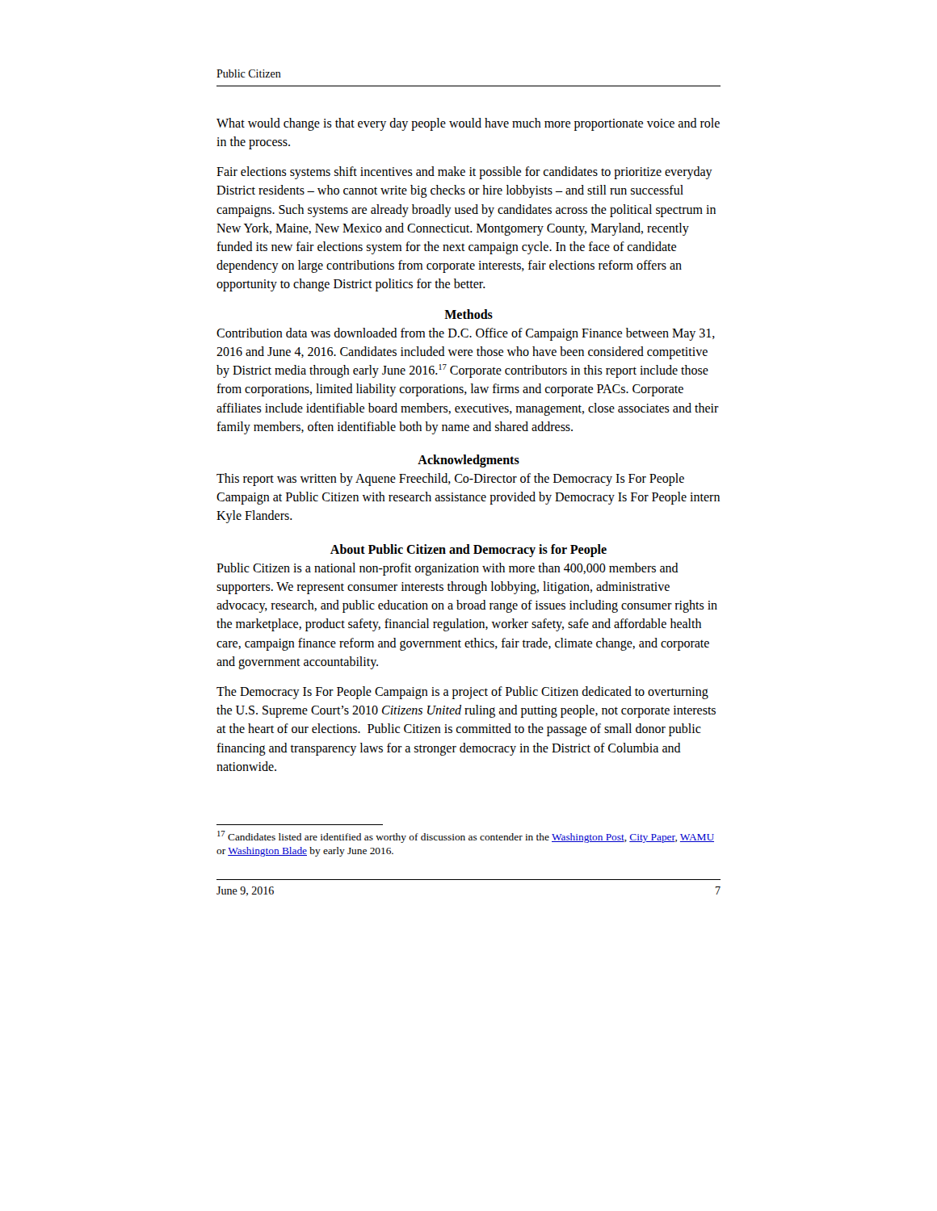Public Citizen
What would change is that every day people would have much more proportionate voice and role in the process.
Fair elections systems shift incentives and make it possible for candidates to prioritize everyday District residents – who cannot write big checks or hire lobbyists – and still run successful campaigns. Such systems are already broadly used by candidates across the political spectrum in New York, Maine, New Mexico and Connecticut. Montgomery County, Maryland, recently funded its new fair elections system for the next campaign cycle. In the face of candidate dependency on large contributions from corporate interests, fair elections reform offers an opportunity to change District politics for the better.
Methods
Contribution data was downloaded from the D.C. Office of Campaign Finance between May 31, 2016 and June 4, 2016. Candidates included were those who have been considered competitive by District media through early June 2016.17 Corporate contributors in this report include those from corporations, limited liability corporations, law firms and corporate PACs. Corporate affiliates include identifiable board members, executives, management, close associates and their family members, often identifiable both by name and shared address.
Acknowledgments
This report was written by Aquene Freechild, Co-Director of the Democracy Is For People Campaign at Public Citizen with research assistance provided by Democracy Is For People intern Kyle Flanders.
About Public Citizen and Democracy is for People
Public Citizen is a national non-profit organization with more than 400,000 members and supporters. We represent consumer interests through lobbying, litigation, administrative advocacy, research, and public education on a broad range of issues including consumer rights in the marketplace, product safety, financial regulation, worker safety, safe and affordable health care, campaign finance reform and government ethics, fair trade, climate change, and corporate and government accountability.
The Democracy Is For People Campaign is a project of Public Citizen dedicated to overturning the U.S. Supreme Court’s 2010 Citizens United ruling and putting people, not corporate interests at the heart of our elections. Public Citizen is committed to the passage of small donor public financing and transparency laws for a stronger democracy in the District of Columbia and nationwide.
17 Candidates listed are identified as worthy of discussion as contender in the Washington Post, City Paper, WAMU or Washington Blade by early June 2016.
June 9, 2016 7